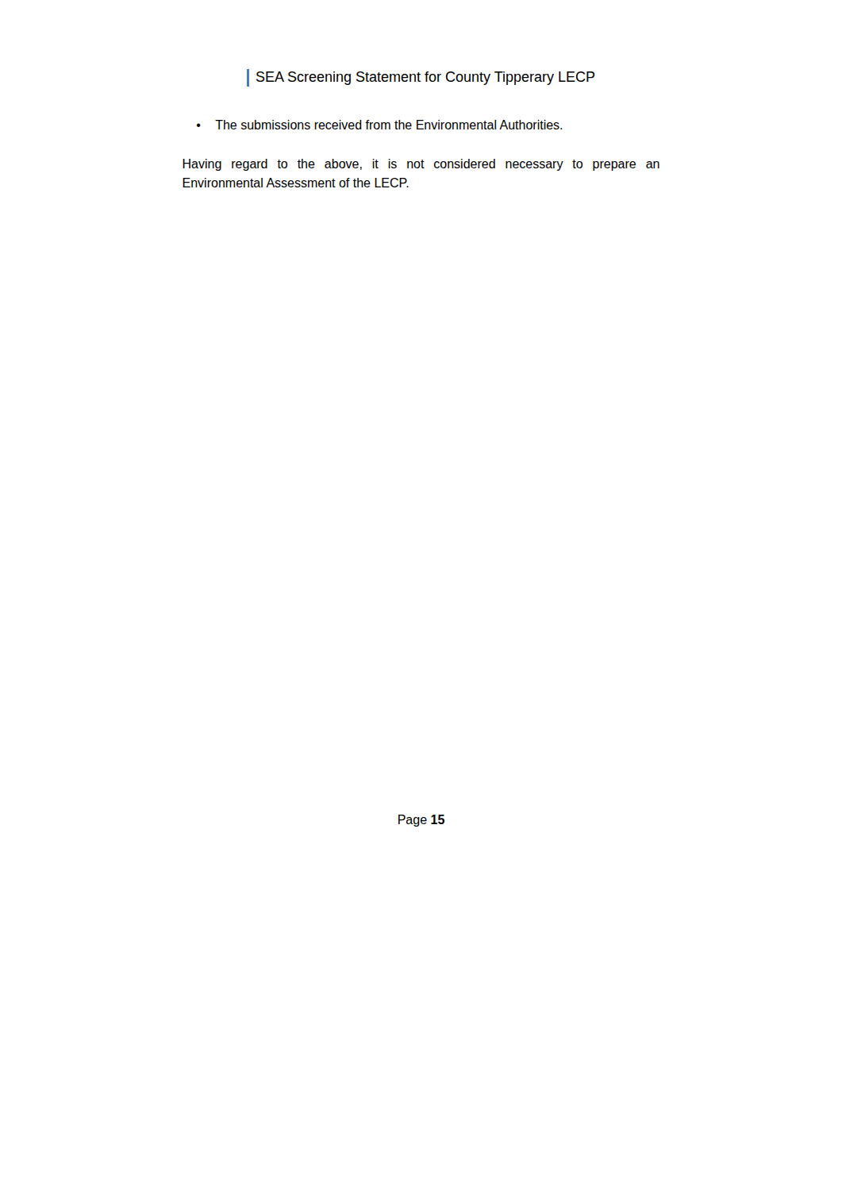SEA Screening Statement for County Tipperary LECP
The submissions received from the Environmental Authorities.
Having regard to the above, it is not considered necessary to prepare an Environmental Assessment of the LECP.
Page 15